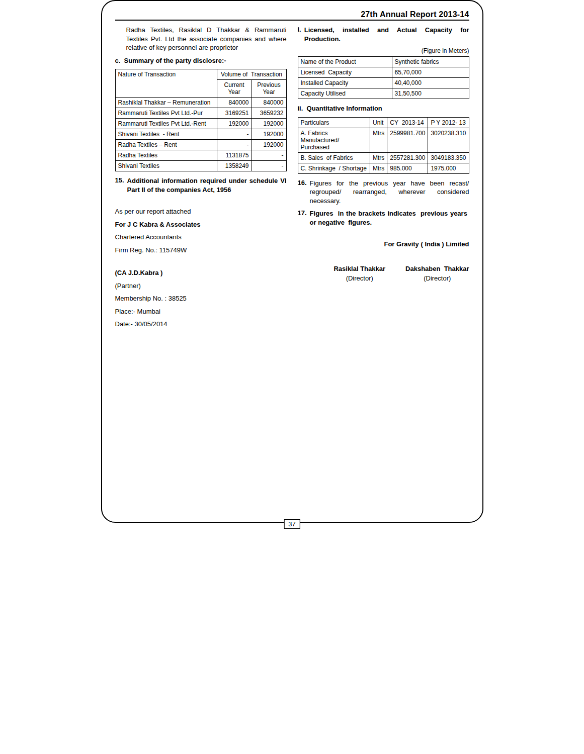27th Annual Report 2013-14
Radha Textiles, Rasiklal D Thakkar & Rammaruti Textiles Pvt. Ltd the associate companies and where relative of key personnel are proprietor
c. Summary of the party disclosre:-
| Nature of Transaction | Volume of Transaction |
| Current Year | Previous Year |
| Rashiklal Thakkar – Remuneration | 840000 | 840000 |
| Rammaruti Textiles Pvt Ltd.-Pur | 3169251 | 3659232 |
| Rammaruti Textiles Pvt Ltd.-Rent | 192000 | 192000 |
| Shivani Textiles - Rent | - | 192000 |
| Radha Textiles – Rent | - | 192000 |
| Radha Textiles | 1131875 | - |
| Shivani Textiles | 1358249 | - |
15.
Additional information required under schedule VI Part II of the companies Act, 1956
As per our report attached
For J C Kabra & Associates
Chartered Accountants
Firm Reg. No.: 115749W
(CA J.D.Kabra )
(Partner)
Membership No. : 38525
Place:- Mumbai
Date:- 30/05/2014
i.
Licensed, installed and Actual Capacity for Production.
(Figure in Meters)
| Name of the Product | Synthetic fabrics |
| Licensed Capacity | 65,70,000 |
| Installed Capacity | 40,40,000 |
| Capacity Utilised | 31,50,500 |
ii. Quantitative Information
| Particulars | Unit | CY 2013-14 | P Y 2012- 13 |
| --- | --- | --- | --- |
| A. Fabrics Manufactured/ Purchased | Mtrs | 2599981.700 | 3020238.310 |
| B. Sales of Fabrics | Mtrs | 2557281.300 | 3049183.350 |
| C. Shrinkage / Shortage | Mtrs | 985.000 | 1975.000 |
16.
Figures for the previous year have been recast/ regrouped/ rearranged, wherever considered necessary.
17.
Figures in the brackets indicates previous years or negative figures.
For Gravity ( India ) Limited
Rasiklal Thakkar
(Director)
Dakshaben Thakkar
(Director)
37